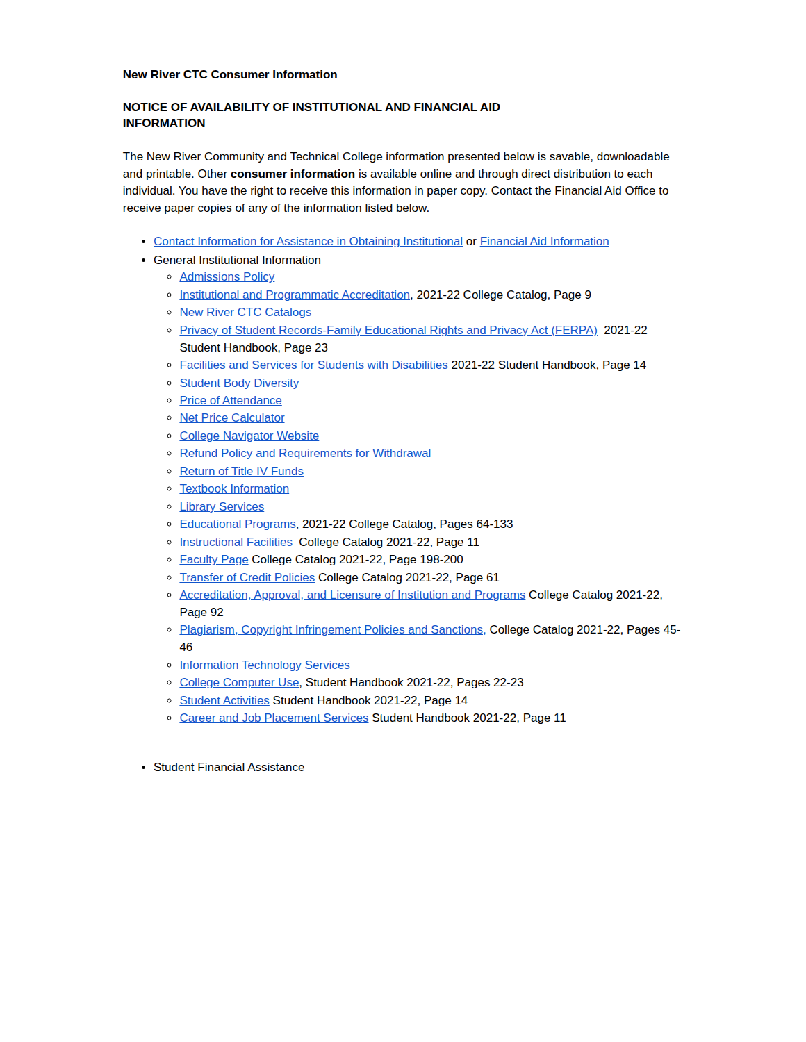New River CTC Consumer Information
NOTICE OF AVAILABILITY OF INSTITUTIONAL AND FINANCIAL AID
INFORMATION
The New River Community and Technical College information presented below is savable, downloadable and printable. Other consumer information is available online and through direct distribution to each individual. You have the right to receive this information in paper copy. Contact the Financial Aid Office to receive paper copies of any of the information listed below.
Contact Information for Assistance in Obtaining Institutional or Financial Aid Information
General Institutional Information
Admissions Policy
Institutional and Programmatic Accreditation, 2021-22 College Catalog, Page 9
New River CTC Catalogs
Privacy of Student Records-Family Educational Rights and Privacy Act (FERPA) 2021-22 Student Handbook, Page 23
Facilities and Services for Students with Disabilities 2021-22 Student Handbook, Page 14
Student Body Diversity
Price of Attendance
Net Price Calculator
College Navigator Website
Refund Policy and Requirements for Withdrawal
Return of Title IV Funds
Textbook Information
Library Services
Educational Programs, 2021-22 College Catalog, Pages 64-133
Instructional Facilities College Catalog 2021-22, Page 11
Faculty Page College Catalog 2021-22, Page 198-200
Transfer of Credit Policies College Catalog 2021-22, Page 61
Accreditation, Approval, and Licensure of Institution and Programs College Catalog 2021-22, Page 92
Plagiarism, Copyright Infringement Policies and Sanctions, College Catalog 2021-22, Pages 45-46
Information Technology Services
College Computer Use, Student Handbook 2021-22, Pages 22-23
Student Activities Student Handbook 2021-22, Page 14
Career and Job Placement Services Student Handbook 2021-22, Page 11
Student Financial Assistance